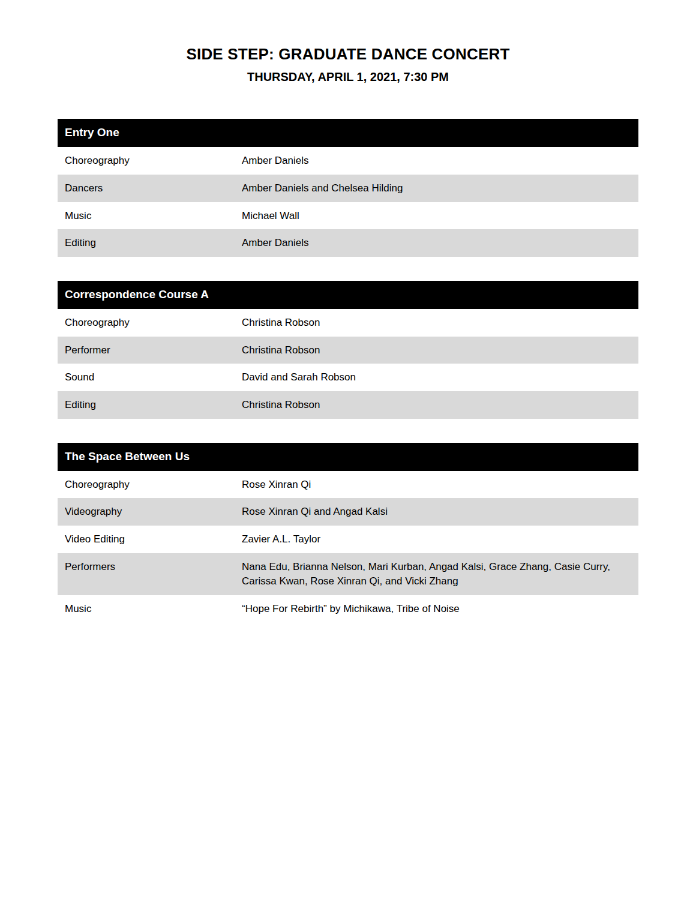SIDE STEP: GRADUATE DANCE CONCERT
THURSDAY, APRIL 1, 2021, 7:30 PM
Entry One
| Choreography | Amber Daniels |
| Dancers | Amber Daniels and Chelsea Hilding |
| Music | Michael Wall |
| Editing | Amber Daniels |
Correspondence Course A
| Choreography | Christina Robson |
| Performer | Christina Robson |
| Sound | David and Sarah Robson |
| Editing | Christina Robson |
The Space Between Us
| Choreography | Rose Xinran Qi |
| Videography | Rose Xinran Qi and Angad Kalsi |
| Video Editing | Zavier A.L. Taylor |
| Performers | Nana Edu, Brianna Nelson, Mari Kurban, Angad Kalsi, Grace Zhang, Casie Curry, Carissa Kwan, Rose Xinran Qi, and Vicki Zhang |
| Music | “Hope For Rebirth” by Michikawa, Tribe of Noise |